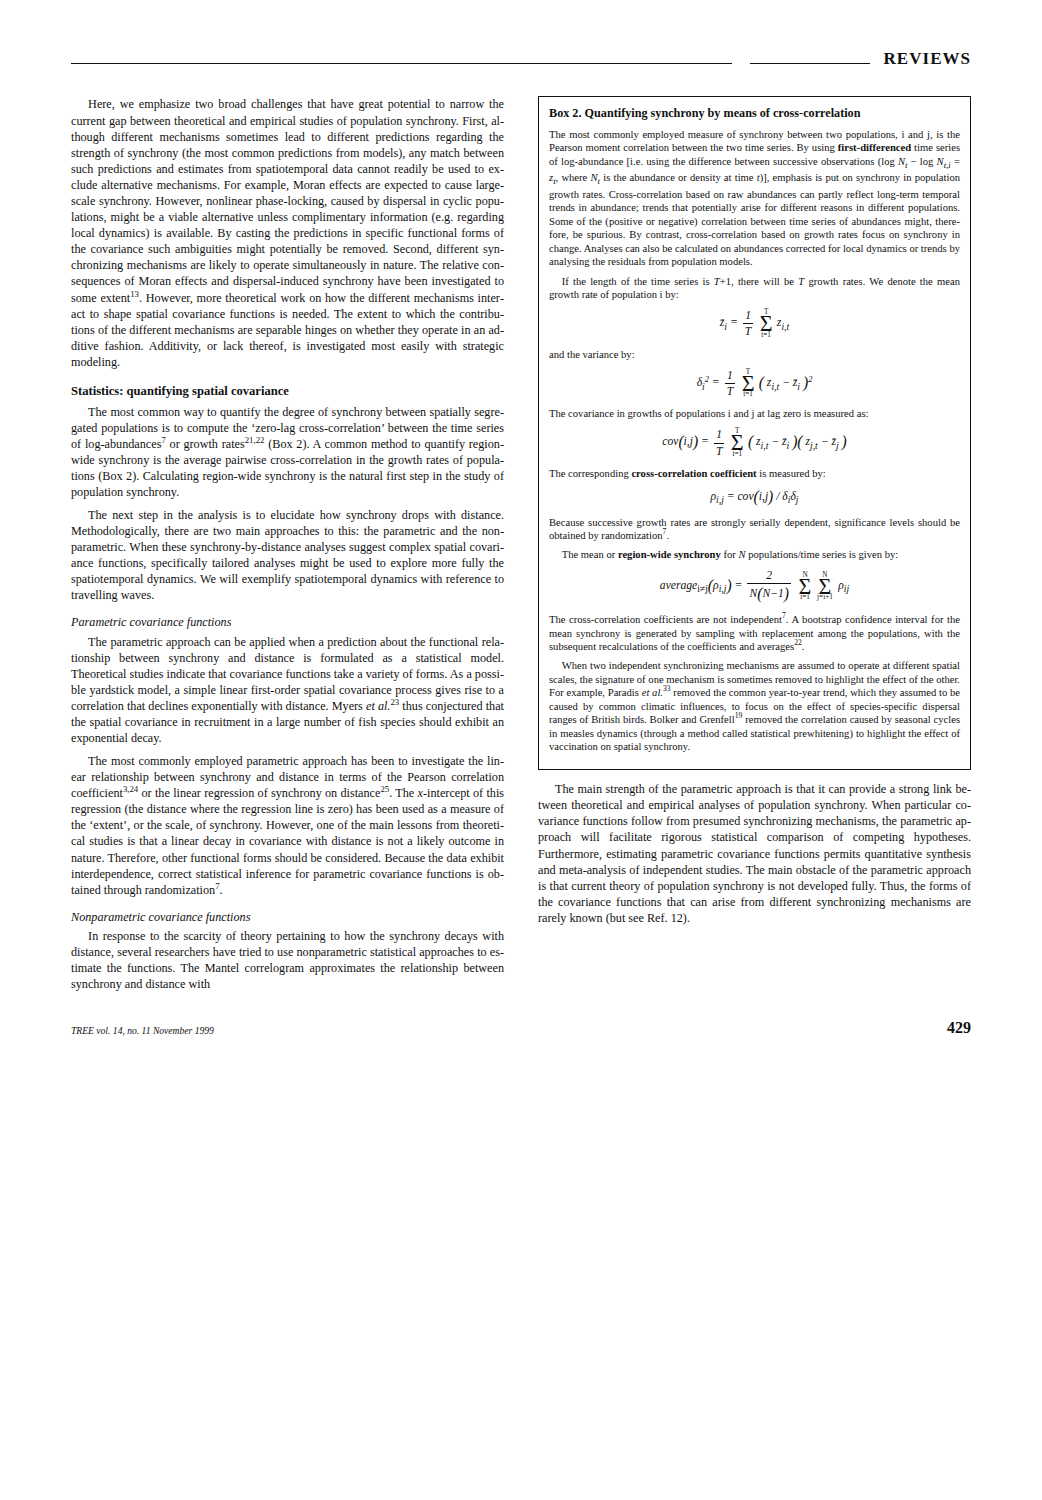Reviews
Here, we emphasize two broad challenges that have great potential to narrow the current gap between theoretical and empirical studies of population synchrony. First, although different mechanisms sometimes lead to different predictions regarding the strength of synchrony (the most common predictions from models), any match between such predictions and estimates from spatiotemporal data cannot readily be used to exclude alternative mechanisms. For example, Moran effects are expected to cause large-scale synchrony. However, nonlinear phase-locking, caused by dispersal in cyclic populations, might be a viable alternative unless complimentary information (e.g. regarding local dynamics) is available. By casting the predictions in specific functional forms of the covariance such ambiguities might potentially be removed. Second, different synchronizing mechanisms are likely to operate simultaneously in nature. The relative consequences of Moran effects and dispersal-induced synchrony have been investigated to some extent13. However, more theoretical work on how the different mechanisms interact to shape spatial covariance functions is needed. The extent to which the contributions of the different mechanisms are separable hinges on whether they operate in an additive fashion. Additivity, or lack thereof, is investigated most easily with strategic modeling.
Statistics: quantifying spatial covariance
The most common way to quantify the degree of synchrony between spatially segregated populations is to compute the ‘zero-lag cross-correlation’ between the time series of log-abundances7 or growth rates21,22 (Box 2). A common method to quantify region-wide synchrony is the average pairwise cross-correlation in the growth rates of populations (Box 2). Calculating region-wide synchrony is the natural first step in the study of population synchrony.
The next step in the analysis is to elucidate how synchrony drops with distance. Methodologically, there are two main approaches to this: the parametric and the nonparametric. When these synchrony-by-distance analyses suggest complex spatial covariance functions, specifically tailored analyses might be used to explore more fully the spatiotemporal dynamics. We will exemplify spatiotemporal dynamics with reference to travelling waves.
Parametric covariance functions
The parametric approach can be applied when a prediction about the functional relationship between synchrony and distance is formulated as a statistical model. Theoretical studies indicate that covariance functions take a variety of forms. As a possible yardstick model, a simple linear first-order spatial covariance process gives rise to a correlation that declines exponentially with distance. Myers et al.23 thus conjectured that the spatial covariance in recruitment in a large number of fish species should exhibit an exponential decay.
The most commonly employed parametric approach has been to investigate the linear relationship between synchrony and distance in terms of the Pearson correlation coefficient3,24 or the linear regression of synchrony on distance25. The x-intercept of this regression (the distance where the regression line is zero) has been used as a measure of the ‘extent’, or the scale, of synchrony. However, one of the main lessons from theoretical studies is that a linear decay in covariance with distance is not a likely outcome in nature. Therefore, other functional forms should be considered. Because the data exhibit interdependence, correct statistical inference for parametric covariance functions is obtained through randomization7.
Nonparametric covariance functions
In response to the scarcity of theory pertaining to how the synchrony decays with distance, several researchers have tried to use nonparametric statistical approaches to estimate the functions. The Mantel correlogram approximates the relationship between synchrony and distance with
Box 2. Quantifying synchrony by means of cross-correlation
The most commonly employed measure of synchrony between two populations, i and j, is the Pearson moment correlation between the two time series. By using first-differenced time series of log-abundance [i.e. using the difference between successive observations (log Nt − log Nt,i = zt, where Nt is the abundance or density at time t)], emphasis is put on synchrony in population growth rates. Cross-correlation based on raw abundances can partly reflect long-term temporal trends in abundance; trends that potentially arise for different reasons in different populations. Some of the (positive or negative) correlation between time series of abundances might, therefore, be spurious. By contrast, cross-correlation based on growth rates focus on synchrony in change. Analyses can also be calculated on abundances corrected for local dynamics or trends by analysing the residuals from population models.
If the length of the time series is T+1, there will be T growth rates. We denote the mean growth rate of population i by:
z̄i = 1 T TΣt=1 zi,t
and the variance by:
δi2 = 1 T TΣt=1 ( zi,t − z̄i )2
The covariance in growths of populations i and j at lag zero is measured as:
cov(i,j) = 1 T TΣt=1 ( zi,t − z̄i )( zj,t − z̄j )
The corresponding cross-correlation coefficient is measured by:
ρi,j = cov(i,j) / δiδj
Because successive growth rates are strongly serially dependent, significance levels should be obtained by randomization7.
The mean or region-wide synchrony for N populations/time series is given by:
averagei≠j(ρi,j) = 2 N(N−1) NΣi=1 NΣj=i+1 ρij
The cross-correlation coefficients are not independent7. A bootstrap confidence interval for the mean synchrony is generated by sampling with replacement among the populations, with the subsequent recalculations of the coefficients and averages22.
When two independent synchronizing mechanisms are assumed to operate at different spatial scales, the signature of one mechanism is sometimes removed to highlight the effect of the other. For example, Paradis et al.33 removed the common year-to-year trend, which they assumed to be caused by common climatic influences, to focus on the effect of species-specific dispersal ranges of British birds. Bolker and Grenfell19 removed the correlation caused by seasonal cycles in measles dynamics (through a method called statistical prewhitening) to highlight the effect of vaccination on spatial synchrony.
The main strength of the parametric approach is that it can provide a strong link between theoretical and empirical analyses of population synchrony. When particular covariance functions follow from presumed synchronizing mechanisms, the parametric approach will facilitate rigorous statistical comparison of competing hypotheses. Furthermore, estimating parametric covariance functions permits quantitative synthesis and meta-analysis of independent studies. The main obstacle of the parametric approach is that current theory of population synchrony is not developed fully. Thus, the forms of the covariance functions that can arise from different synchronizing mechanisms are rarely known (but see Ref. 12).
TREE vol. 14, no. 11 November 1999
429